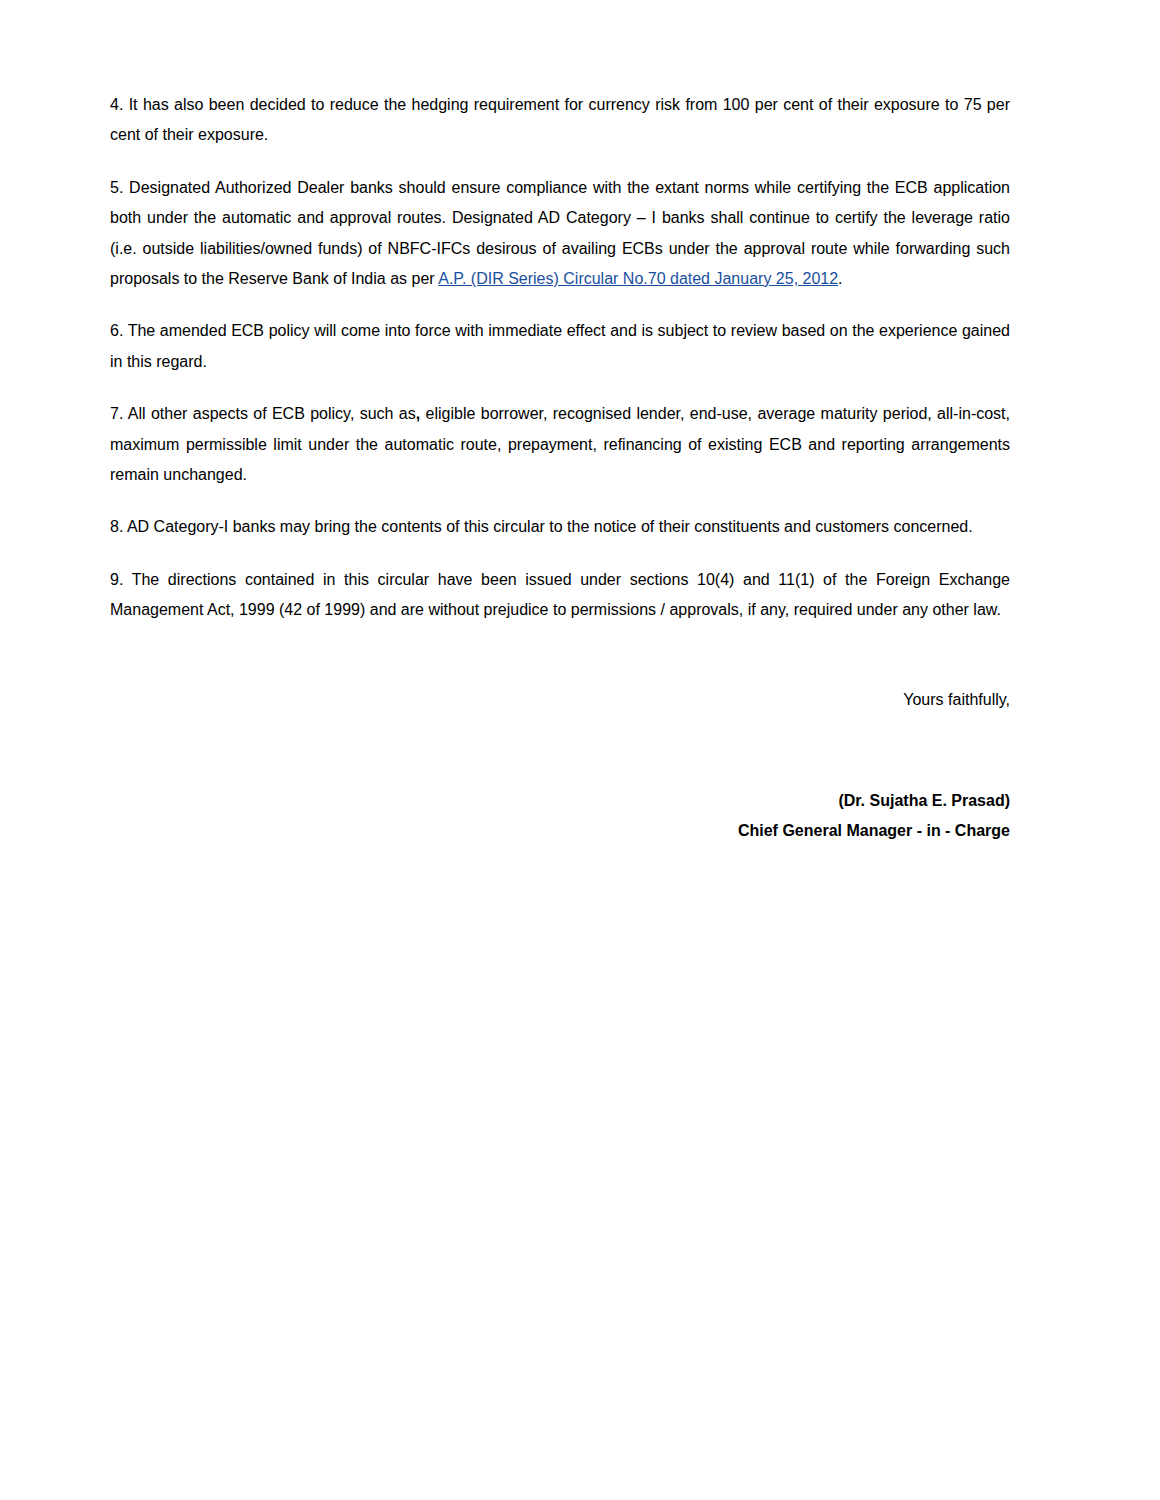4. It has also been decided to reduce the hedging requirement for currency risk from 100 per cent of their exposure to 75 per cent of their exposure.
5. Designated Authorized Dealer banks should ensure compliance with the extant norms while certifying the ECB application both under the automatic and approval routes. Designated AD Category – I banks shall continue to certify the leverage ratio (i.e. outside liabilities/owned funds) of NBFC-IFCs desirous of availing ECBs under the approval route while forwarding such proposals to the Reserve Bank of India as per A.P. (DIR Series) Circular No.70 dated January 25, 2012.
6. The amended ECB policy will come into force with immediate effect and is subject to review based on the experience gained in this regard.
7. All other aspects of ECB policy, such as, eligible borrower, recognised lender, end-use, average maturity period, all-in-cost, maximum permissible limit under the automatic route, prepayment, refinancing of existing ECB and reporting arrangements remain unchanged.
8. AD Category-I banks may bring the contents of this circular to the notice of their constituents and customers concerned.
9. The directions contained in this circular have been issued under sections 10(4) and 11(1) of the Foreign Exchange Management Act, 1999 (42 of 1999) and are without prejudice to permissions / approvals, if any, required under any other law.
Yours faithfully,
(Dr. Sujatha E. Prasad)
Chief General Manager - in - Charge